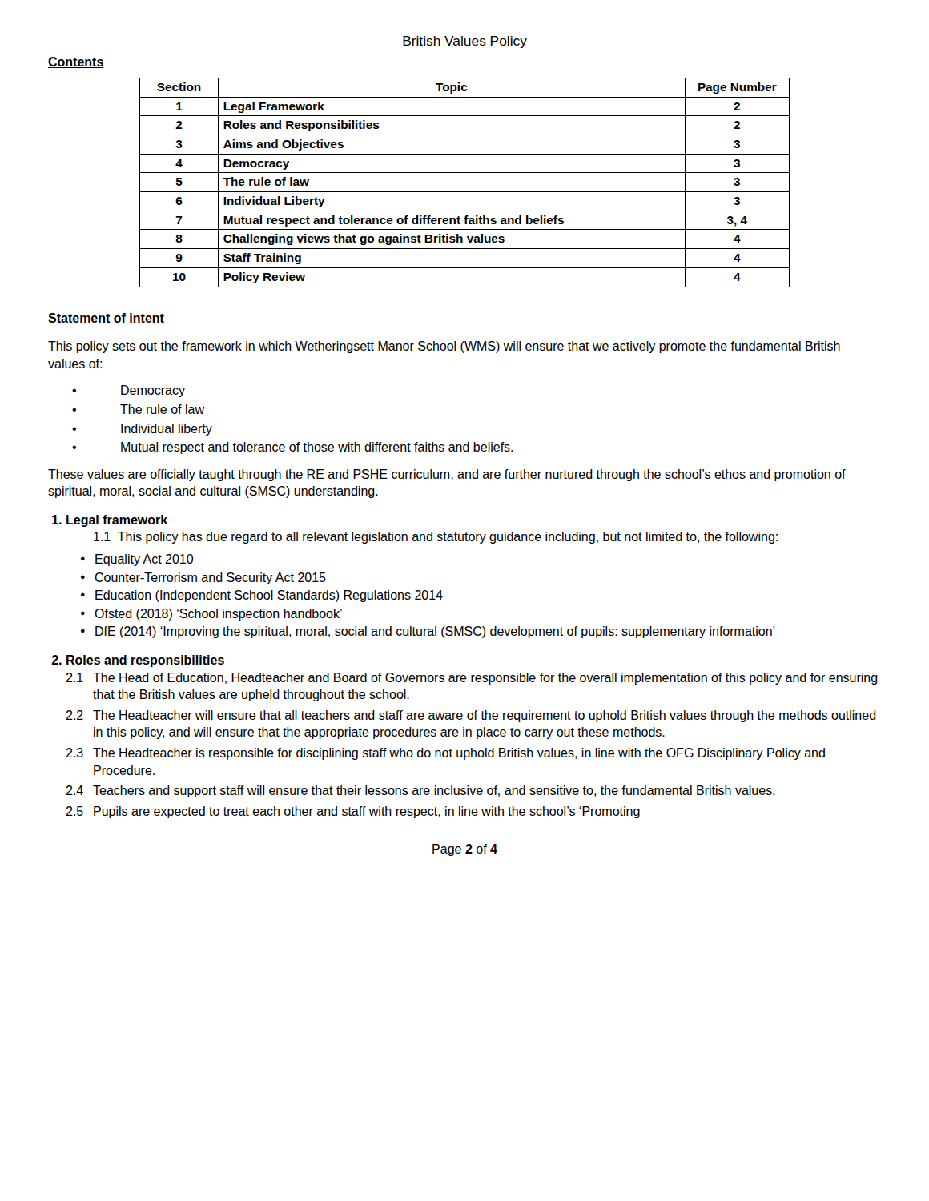British Values Policy
Contents
| Section | Topic | Page Number |
| --- | --- | --- |
| 1 | Legal Framework | 2 |
| 2 | Roles and Responsibilities | 2 |
| 3 | Aims and Objectives | 3 |
| 4 | Democracy | 3 |
| 5 | The rule of law | 3 |
| 6 | Individual Liberty | 3 |
| 7 | Mutual respect and tolerance of different faiths and beliefs | 3, 4 |
| 8 | Challenging views that go against British values | 4 |
| 9 | Staff Training | 4 |
| 10 | Policy Review | 4 |
Statement of intent
This policy sets out the framework in which Wetheringsett Manor School (WMS) will ensure that we actively promote the fundamental British values of:
Democracy
The rule of law
Individual liberty
Mutual respect and tolerance of those with different faiths and beliefs.
These values are officially taught through the RE and PSHE curriculum, and are further nurtured through the school’s ethos and promotion of spiritual, moral, social and cultural (SMSC) understanding.
Legal framework
1.1 This policy has due regard to all relevant legislation and statutory guidance including, but not limited to, the following:
Equality Act 2010
Counter-Terrorism and Security Act 2015
Education (Independent School Standards) Regulations 2014
Ofsted (2018) ‘School inspection handbook’
DfE (2014) ‘Improving the spiritual, moral, social and cultural (SMSC) development of pupils: supplementary information’
Roles and responsibilities
2.1 The Head of Education, Headteacher and Board of Governors are responsible for the overall implementation of this policy and for ensuring that the British values are upheld throughout the school.
2.2 The Headteacher will ensure that all teachers and staff are aware of the requirement to uphold British values through the methods outlined in this policy, and will ensure that the appropriate procedures are in place to carry out these methods.
2.3 The Headteacher is responsible for disciplining staff who do not uphold British values, in line with the OFG Disciplinary Policy and Procedure.
2.4 Teachers and support staff will ensure that their lessons are inclusive of, and sensitive to, the fundamental British values.
2.5 Pupils are expected to treat each other and staff with respect, in line with the school’s ‘Promoting
Page 2 of 4